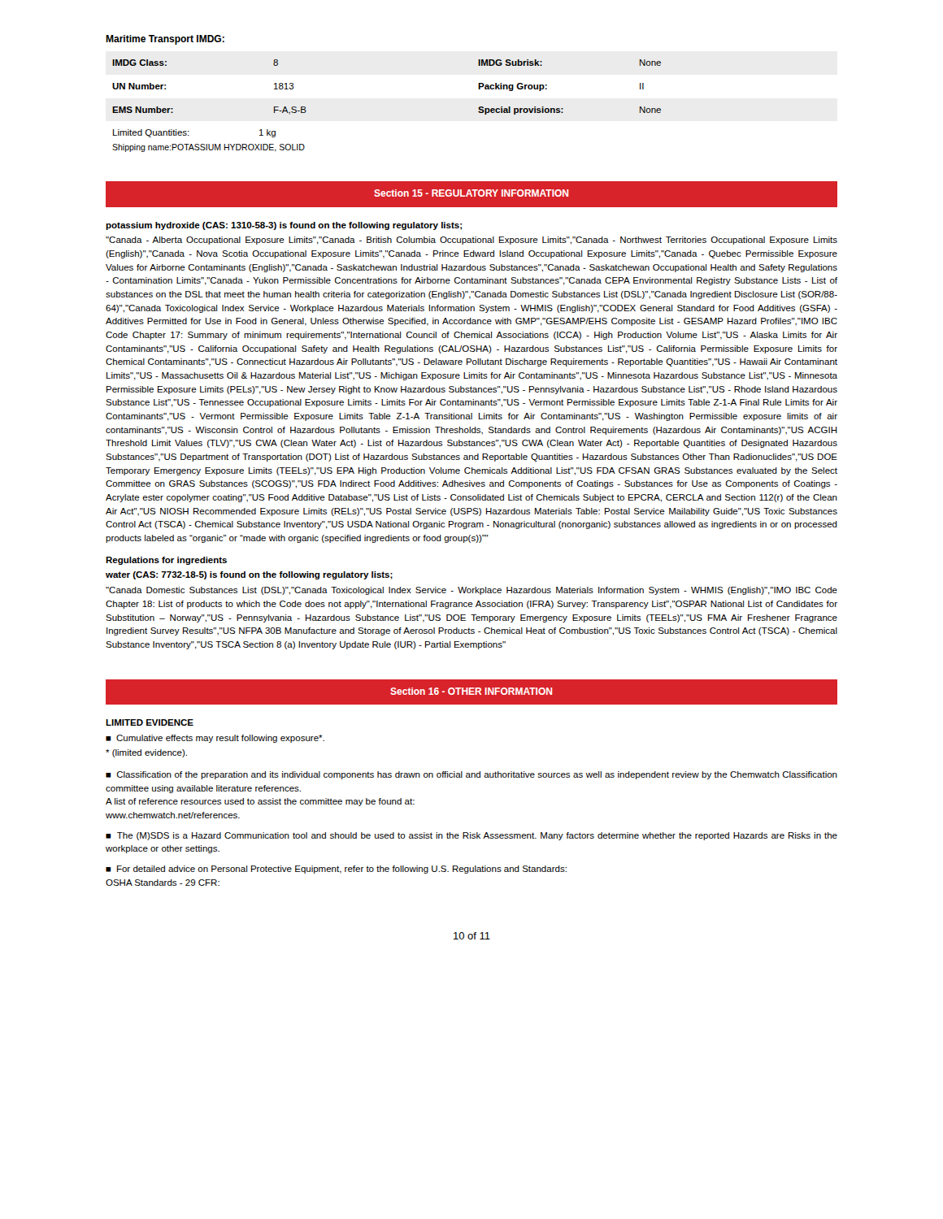Maritime Transport IMDG:
| IMDG Class: | 8 | IMDG Subrisk: | None |
| UN Number: | 1813 | Packing Group: | II |
| EMS Number: | F-A,S-B | Special provisions: | None |
Limited Quantities: 1 kg
Shipping name:POTASSIUM HYDROXIDE, SOLID
Section 15 - REGULATORY INFORMATION
potassium hydroxide (CAS: 1310-58-3) is found on the following regulatory lists;
"Canada - Alberta Occupational Exposure Limits","Canada - British Columbia Occupational Exposure Limits","Canada - Northwest Territories Occupational Exposure Limits (English)","Canada - Nova Scotia Occupational Exposure Limits","Canada - Prince Edward Island Occupational Exposure Limits","Canada - Quebec Permissible Exposure Values for Airborne Contaminants (English)","Canada - Saskatchewan Industrial Hazardous Substances","Canada - Saskatchewan Occupational Health and Safety Regulations - Contamination Limits","Canada - Yukon Permissible Concentrations for Airborne Contaminant Substances","Canada CEPA Environmental Registry Substance Lists - List of substances on the DSL that meet the human health criteria for categorization (English)","Canada Domestic Substances List (DSL)","Canada Ingredient Disclosure List (SOR/88-64)","Canada Toxicological Index Service - Workplace Hazardous Materials Information System - WHMIS (English)","CODEX General Standard for Food Additives (GSFA) - Additives Permitted for Use in Food in General, Unless Otherwise Specified, in Accordance with GMP","GESAMP/EHS Composite List - GESAMP Hazard Profiles","IMO IBC Code Chapter 17: Summary of minimum requirements","International Council of Chemical Associations (ICCA) - High Production Volume List","US - Alaska Limits for Air Contaminants","US - California Occupational Safety and Health Regulations (CAL/OSHA) - Hazardous Substances List","US - California Permissible Exposure Limits for Chemical Contaminants","US - Connecticut Hazardous Air Pollutants","US - Delaware Pollutant Discharge Requirements - Reportable Quantities","US - Hawaii Air Contaminant Limits","US - Massachusetts Oil & Hazardous Material List","US - Michigan Exposure Limits for Air Contaminants","US - Minnesota Hazardous Substance List","US - Minnesota Permissible Exposure Limits (PELs)","US - New Jersey Right to Know Hazardous Substances","US - Pennsylvania - Hazardous Substance List","US - Rhode Island Hazardous Substance List","US - Tennessee Occupational Exposure Limits - Limits For Air Contaminants","US - Vermont Permissible Exposure Limits Table Z-1-A Final Rule Limits for Air Contaminants","US - Vermont Permissible Exposure Limits Table Z-1-A Transitional Limits for Air Contaminants","US - Washington Permissible exposure limits of air contaminants","US - Wisconsin Control of Hazardous Pollutants - Emission Thresholds, Standards and Control Requirements (Hazardous Air Contaminants)","US ACGIH Threshold Limit Values (TLV)","US CWA (Clean Water Act) - List of Hazardous Substances","US CWA (Clean Water Act) - Reportable Quantities of Designated Hazardous Substances","US Department of Transportation (DOT) List of Hazardous Substances and Reportable Quantities - Hazardous Substances Other Than Radionuclides","US DOE Temporary Emergency Exposure Limits (TEELs)","US EPA High Production Volume Chemicals Additional List","US FDA CFSAN GRAS Substances evaluated by the Select Committee on GRAS Substances (SCOGS)","US FDA Indirect Food Additives: Adhesives and Components of Coatings - Substances for Use as Components of Coatings - Acrylate ester copolymer coating","US Food Additive Database","US List of Lists - Consolidated List of Chemicals Subject to EPCRA, CERCLA and Section 112(r) of the Clean Air Act","US NIOSH Recommended Exposure Limits (RELs)","US Postal Service (USPS) Hazardous Materials Table: Postal Service Mailability Guide","US Toxic Substances Control Act (TSCA) - Chemical Substance Inventory","US USDA National Organic Program - Nonagricultural (nonorganic) substances allowed as ingredients in or on processed products labeled as “organic” or “made with organic (specified ingredients or food group(s))”"
Regulations for ingredients
water (CAS: 7732-18-5) is found on the following regulatory lists;
"Canada Domestic Substances List (DSL)","Canada Toxicological Index Service - Workplace Hazardous Materials Information System - WHMIS (English)","IMO IBC Code Chapter 18: List of products to which the Code does not apply","International Fragrance Association (IFRA) Survey: Transparency List","OSPAR National List of Candidates for Substitution – Norway","US - Pennsylvania - Hazardous Substance List","US DOE Temporary Emergency Exposure Limits (TEELs)","US FMA Air Freshener Fragrance Ingredient Survey Results","US NFPA 30B Manufacture and Storage of Aerosol Products - Chemical Heat of Combustion","US Toxic Substances Control Act (TSCA) - Chemical Substance Inventory","US TSCA Section 8 (a) Inventory Update Rule (IUR) - Partial Exemptions"
Section 16 - OTHER INFORMATION
LIMITED EVIDENCE
Cumulative effects may result following exposure*.
* (limited evidence).
Classification of the preparation and its individual components has drawn on official and authoritative sources as well as independent review by the Chemwatch Classification committee using available literature references.
A list of reference resources used to assist the committee may be found at:
www.chemwatch.net/references.
The (M)SDS is a Hazard Communication tool and should be used to assist in the Risk Assessment. Many factors determine whether the reported Hazards are Risks in the workplace or other settings.
For detailed advice on Personal Protective Equipment, refer to the following U.S. Regulations and Standards:
OSHA Standards - 29 CFR:
10 of 11